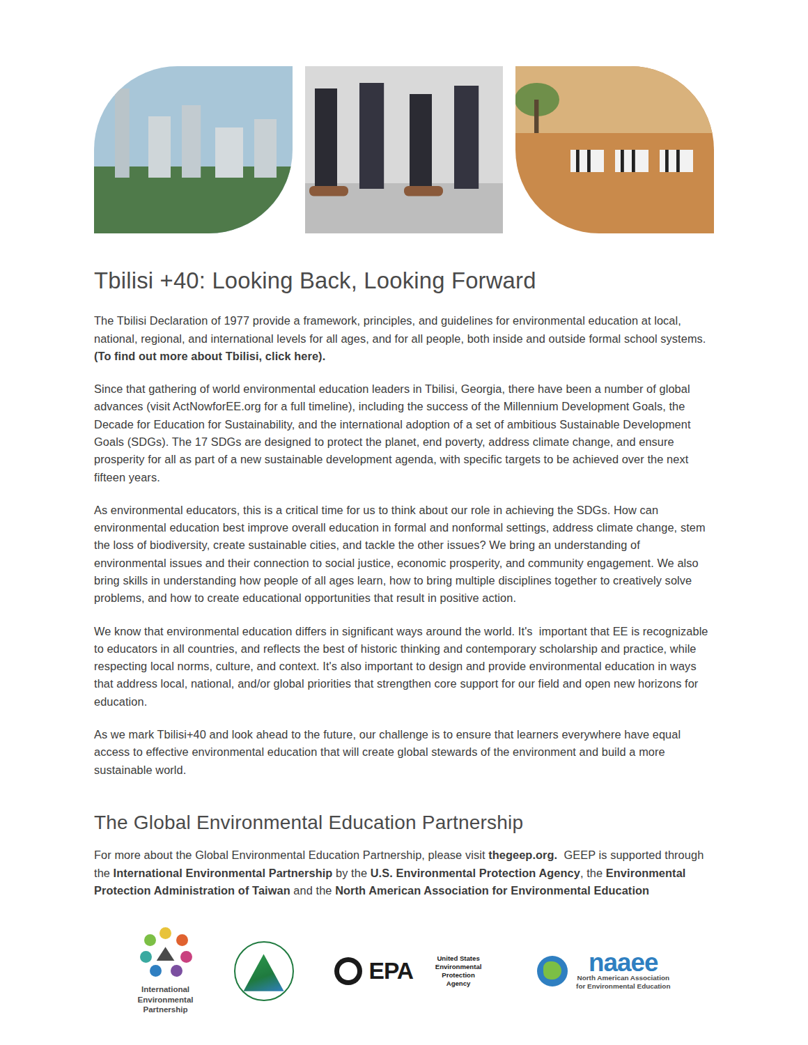Tbilisi +40: Looking Back, Looking Forward
The Tbilisi Declaration of 1977 provide a framework, principles, and guidelines for environmental education at local, national, regional, and international levels for all ages, and for all people, both inside and outside formal school systems. (To find out more about Tbilisi, click here).
Since that gathering of world environmental education leaders in Tbilisi, Georgia, there have been a number of global advances (visit ActNowforEE.org for a full timeline), including the success of the Millennium Development Goals, the Decade for Education for Sustainability, and the international adoption of a set of ambitious Sustainable Development Goals (SDGs). The 17 SDGs are designed to protect the planet, end poverty, address climate change, and ensure prosperity for all as part of a new sustainable development agenda, with specific targets to be achieved over the next fifteen years.
As environmental educators, this is a critical time for us to think about our role in achieving the SDGs. How can environmental education best improve overall education in formal and nonformal settings, address climate change, stem the loss of biodiversity, create sustainable cities, and tackle the other issues? We bring an understanding of environmental issues and their connection to social justice, economic prosperity, and community engagement. We also bring skills in understanding how people of all ages learn, how to bring multiple disciplines together to creatively solve problems, and how to create educational opportunities that result in positive action.
We know that environmental education differs in significant ways around the world. It's important that EE is recognizable to educators in all countries, and reflects the best of historic thinking and contemporary scholarship and practice, while respecting local norms, culture, and context. It's also important to design and provide environmental education in ways that address local, national, and/or global priorities that strengthen core support for our field and open new horizons for education.
As we mark Tbilisi+40 and look ahead to the future, our challenge is to ensure that learners everywhere have equal access to effective environmental education that will create global stewards of the environment and build a more sustainable world.
The Global Environmental Education Partnership
For more about the Global Environmental Education Partnership, please visit thegeep.org. GEEP is supported through the International Environmental Partnership by the U.S. Environmental Protection Agency, the Environmental Protection Administration of Taiwan and the North American Association for Environmental Education
International
Environmental
Partnership
EPA
United States
Environmental Protection
Agency
naaee
North American Association
for Environmental Education